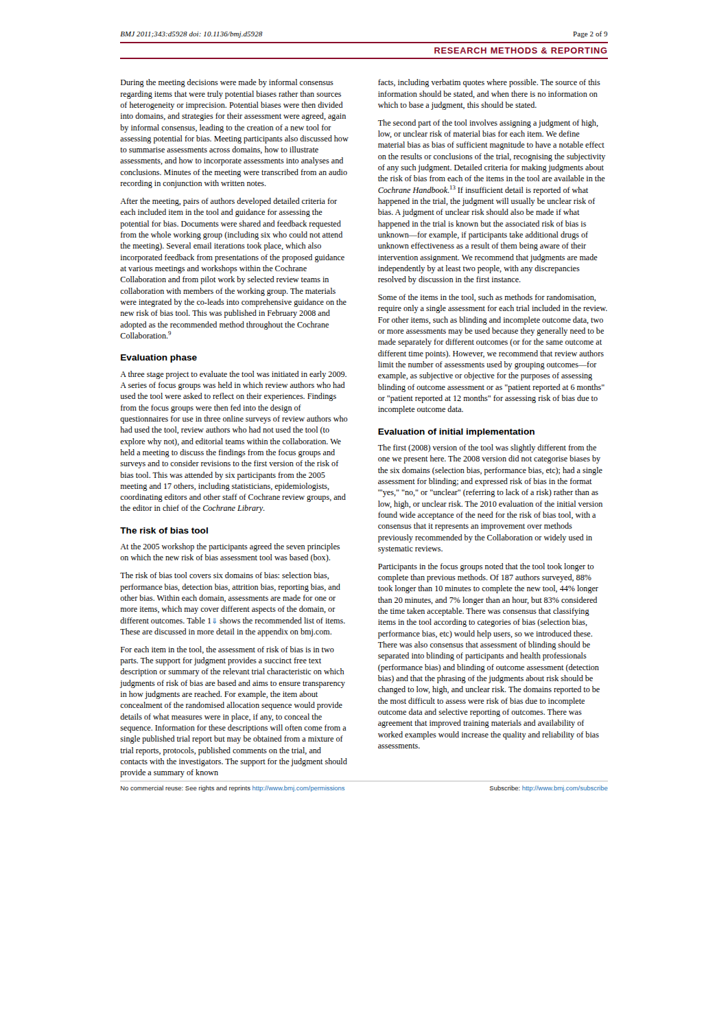BMJ 2011;343:d5928 doi: 10.1136/bmj.d5928
Page 2 of 9
Research Methods & Reporting
During the meeting decisions were made by informal consensus regarding items that were truly potential biases rather than sources of heterogeneity or imprecision. Potential biases were then divided into domains, and strategies for their assessment were agreed, again by informal consensus, leading to the creation of a new tool for assessing potential for bias. Meeting participants also discussed how to summarise assessments across domains, how to illustrate assessments, and how to incorporate assessments into analyses and conclusions. Minutes of the meeting were transcribed from an audio recording in conjunction with written notes.
After the meeting, pairs of authors developed detailed criteria for each included item in the tool and guidance for assessing the potential for bias. Documents were shared and feedback requested from the whole working group (including six who could not attend the meeting). Several email iterations took place, which also incorporated feedback from presentations of the proposed guidance at various meetings and workshops within the Cochrane Collaboration and from pilot work by selected review teams in collaboration with members of the working group. The materials were integrated by the co-leads into comprehensive guidance on the new risk of bias tool. This was published in February 2008 and adopted as the recommended method throughout the Cochrane Collaboration.9
Evaluation phase
A three stage project to evaluate the tool was initiated in early 2009. A series of focus groups was held in which review authors who had used the tool were asked to reflect on their experiences. Findings from the focus groups were then fed into the design of questionnaires for use in three online surveys of review authors who had used the tool, review authors who had not used the tool (to explore why not), and editorial teams within the collaboration. We held a meeting to discuss the findings from the focus groups and surveys and to consider revisions to the first version of the risk of bias tool. This was attended by six participants from the 2005 meeting and 17 others, including statisticians, epidemiologists, coordinating editors and other staff of Cochrane review groups, and the editor in chief of the Cochrane Library.
The risk of bias tool
At the 2005 workshop the participants agreed the seven principles on which the new risk of bias assessment tool was based (box).
The risk of bias tool covers six domains of bias: selection bias, performance bias, detection bias, attrition bias, reporting bias, and other bias. Within each domain, assessments are made for one or more items, which may cover different aspects of the domain, or different outcomes. Table 1⇓ shows the recommended list of items. These are discussed in more detail in the appendix on bmj.com.
For each item in the tool, the assessment of risk of bias is in two parts. The support for judgment provides a succinct free text description or summary of the relevant trial characteristic on which judgments of risk of bias are based and aims to ensure transparency in how judgments are reached. For example, the item about concealment of the randomised allocation sequence would provide details of what measures were in place, if any, to conceal the sequence. Information for these descriptions will often come from a single published trial report but may be obtained from a mixture of trial reports, protocols, published comments on the trial, and contacts with the investigators. The support for the judgment should provide a summary of known
facts, including verbatim quotes where possible. The source of this information should be stated, and when there is no information on which to base a judgment, this should be stated.
The second part of the tool involves assigning a judgment of high, low, or unclear risk of material bias for each item. We define material bias as bias of sufficient magnitude to have a notable effect on the results or conclusions of the trial, recognising the subjectivity of any such judgment. Detailed criteria for making judgments about the risk of bias from each of the items in the tool are available in the Cochrane Handbook.13 If insufficient detail is reported of what happened in the trial, the judgment will usually be unclear risk of bias. A judgment of unclear risk should also be made if what happened in the trial is known but the associated risk of bias is unknown—for example, if participants take additional drugs of unknown effectiveness as a result of them being aware of their intervention assignment. We recommend that judgments are made independently by at least two people, with any discrepancies resolved by discussion in the first instance.
Some of the items in the tool, such as methods for randomisation, require only a single assessment for each trial included in the review. For other items, such as blinding and incomplete outcome data, two or more assessments may be used because they generally need to be made separately for different outcomes (or for the same outcome at different time points). However, we recommend that review authors limit the number of assessments used by grouping outcomes—for example, as subjective or objective for the purposes of assessing blinding of outcome assessment or as "patient reported at 6 months" or "patient reported at 12 months" for assessing risk of bias due to incomplete outcome data.
Evaluation of initial implementation
The first (2008) version of the tool was slightly different from the one we present here. The 2008 version did not categorise biases by the six domains (selection bias, performance bias, etc); had a single assessment for blinding; and expressed risk of bias in the format '"yes," "no," or "unclear" (referring to lack of a risk) rather than as low, high, or unclear risk. The 2010 evaluation of the initial version found wide acceptance of the need for the risk of bias tool, with a consensus that it represents an improvement over methods previously recommended by the Collaboration or widely used in systematic reviews.
Participants in the focus groups noted that the tool took longer to complete than previous methods. Of 187 authors surveyed, 88% took longer than 10 minutes to complete the new tool, 44% longer than 20 minutes, and 7% longer than an hour, but 83% considered the time taken acceptable. There was consensus that classifying items in the tool according to categories of bias (selection bias, performance bias, etc) would help users, so we introduced these. There was also consensus that assessment of blinding should be separated into blinding of participants and health professionals (performance bias) and blinding of outcome assessment (detection bias) and that the phrasing of the judgments about risk should be changed to low, high, and unclear risk. The domains reported to be the most difficult to assess were risk of bias due to incomplete outcome data and selective reporting of outcomes. There was agreement that improved training materials and availability of worked examples would increase the quality and reliability of bias assessments.
No commercial reuse: See rights and reprints http://www.bmj.com/permissions
Subscribe: http://www.bmj.com/subscribe
BMJ: first published as 10.1136/bmj.d5928 on 18 October 2011. Downloaded from http://www.bmj.com/ on 29 June 2022 by guest. Protected by copyright.